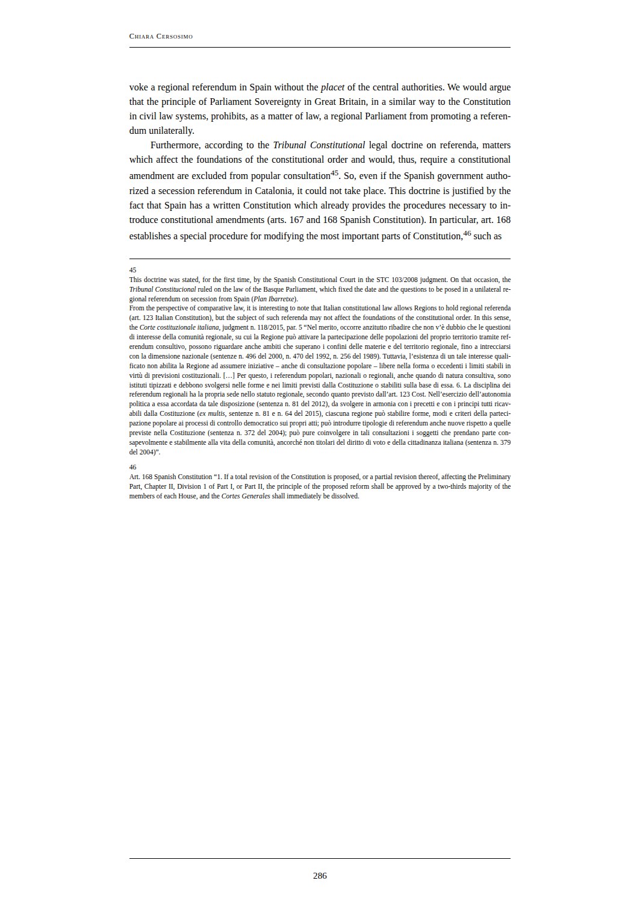Chiara Cersosimo
voke a regional referendum in Spain without the placet of the central authorities. We would argue that the principle of Parliament Sovereignty in Great Britain, in a similar way to the Constitution in civil law systems, prohibits, as a matter of law, a regional Parliament from promoting a referendum unilaterally.
Furthermore, according to the Tribunal Constitutional legal doctrine on referenda, matters which affect the foundations of the constitutional order and would, thus, require a constitutional amendment are excluded from popular consultation45. So, even if the Spanish government authorized a secession referendum in Catalonia, it could not take place. This doctrine is justified by the fact that Spain has a written Constitution which already provides the procedures necessary to introduce constitutional amendments (arts. 167 and 168 Spanish Constitution). In particular, art. 168 establishes a special procedure for modifying the most important parts of Constitution,46 such as
45
This doctrine was stated, for the first time, by the Spanish Constitutional Court in the STC 103/2008 judgment. On that occasion, the Tribunal Constitucional ruled on the law of the Basque Parliament, which fixed the date and the questions to be posed in a unilateral regional referendum on secession from Spain (Plan Ibarretxe).
From the perspective of comparative law, it is interesting to note that Italian constitutional law allows Regions to hold regional referenda (art. 123 Italian Constitution), but the subject of such referenda may not affect the foundations of the constitutional order. In this sense, the Corte costituzionale italiana, judgment n. 118/2015, par. 5 “Nel merito, occorre anzitutto ribadire che non v’è dubbio che le questioni di interesse della comunità regionale, su cui la Regione può attivare la partecipazione delle popolazioni del proprio territorio tramite referendum consultivo, possono riguardare anche ambiti che superano i confini delle materie e del territorio regionale, fino a intrecciarsi con la dimensione nazionale (sentenze n. 496 del 2000, n. 470 del 1992, n. 256 del 1989). Tuttavia, l’esistenza di un tale interesse qualificato non abilita la Regione ad assumere iniziative – anche di consultazione popolare – libere nella forma o eccedenti i limiti stabili in virtù di previsioni costituzionali. […] Per questo, i referendum popolari, nazionali o regionali, anche quando di natura consultiva, sono istituti tipizzati e debbono svolgersi nelle forme e nei limiti previsti dalla Costituzione o stabiliti sulla base di essa. 6. La disciplina dei referendum regionali ha la propria sede nello statuto regionale, secondo quanto previsto dall’art. 123 Cost. Nell’esercizio dell’autonomia politica a essa accordata da tale disposizione (sentenza n. 81 del 2012), da svolgere in armonia con i precetti e con i principi tutti ricavabili dalla Costituzione (ex multis, sentenze n. 81 e n. 64 del 2015), ciascuna regione può stabilire forme, modi e criteri della partecipazione popolare ai processi di controllo democratico sui propri atti; può introdurre tipologie di referendum anche nuove rispetto a quelle previste nella Costituzione (sentenza n. 372 del 2004); può pure coinvolgere in tali consultazioni i soggetti che prendano parte consapevolmente e stabilmente alla vita della comunità, ancorché non titolari del diritto di voto e della cittadinanza italiana (sentenza n. 379 del 2004)”.
46
Art. 168 Spanish Constitution “1. If a total revision of the Constitution is proposed, or a partial revision thereof, affecting the Preliminary Part, Chapter II, Division 1 of Part I, or Part II, the principle of the proposed reform shall be approved by a two-thirds majority of the members of each House, and the Cortes Generales shall immediately be dissolved.
286